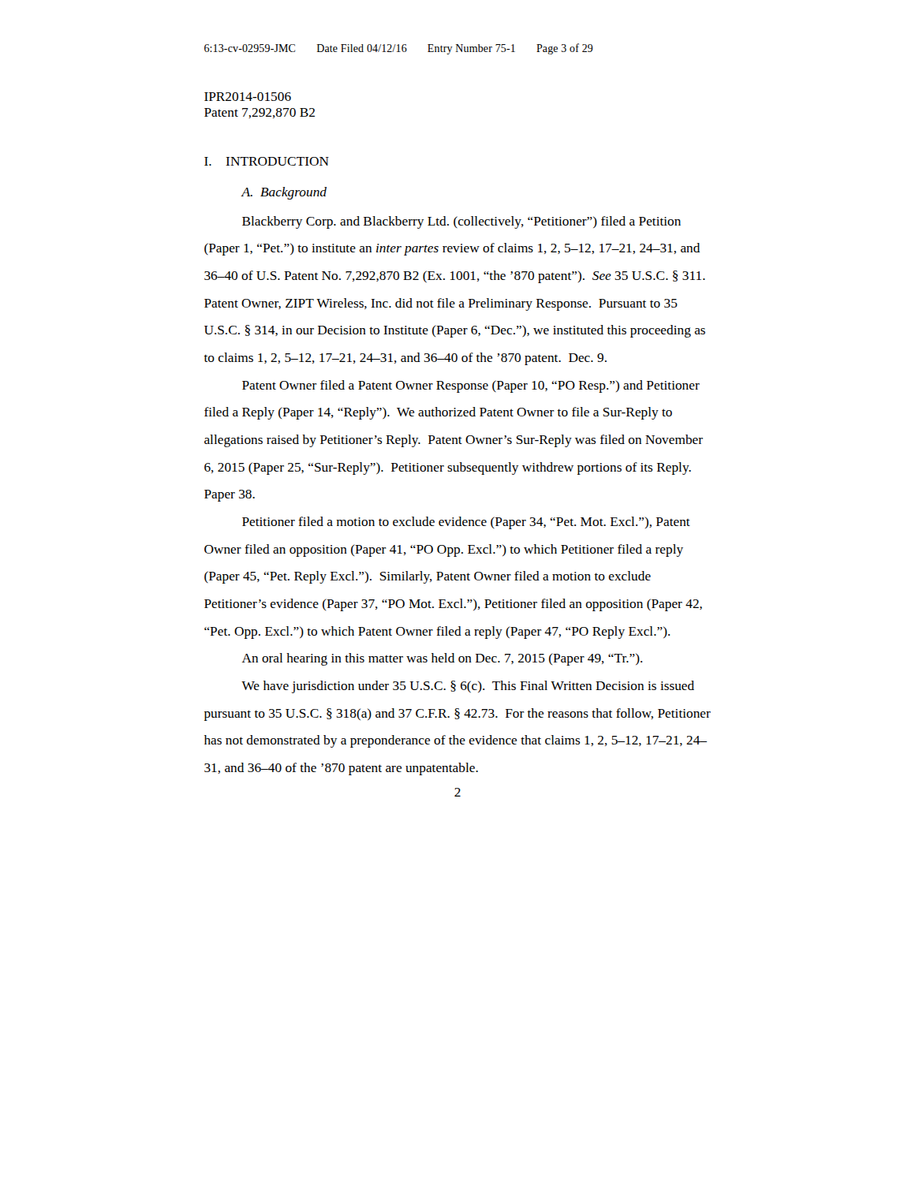6:13-cv-02959-JMC Date Filed 04/12/16 Entry Number 75-1 Page 3 of 29
IPR2014-01506
Patent 7,292,870 B2
I. INTRODUCTION
A. Background
Blackberry Corp. and Blackberry Ltd. (collectively, “Petitioner”) filed a Petition (Paper 1, “Pet.”) to institute an inter partes review of claims 1, 2, 5–12, 17–21, 24–31, and 36–40 of U.S. Patent No. 7,292,870 B2 (Ex. 1001, “the ’870 patent”). See 35 U.S.C. § 311. Patent Owner, ZIPT Wireless, Inc. did not file a Preliminary Response. Pursuant to 35 U.S.C. § 314, in our Decision to Institute (Paper 6, “Dec.”), we instituted this proceeding as to claims 1, 2, 5–12, 17–21, 24–31, and 36–40 of the ’870 patent. Dec. 9.
Patent Owner filed a Patent Owner Response (Paper 10, “PO Resp.”) and Petitioner filed a Reply (Paper 14, “Reply”). We authorized Patent Owner to file a Sur-Reply to allegations raised by Petitioner’s Reply. Patent Owner’s Sur-Reply was filed on November 6, 2015 (Paper 25, “Sur-Reply”). Petitioner subsequently withdrew portions of its Reply. Paper 38.
Petitioner filed a motion to exclude evidence (Paper 34, “Pet. Mot. Excl.”), Patent Owner filed an opposition (Paper 41, “PO Opp. Excl.”) to which Petitioner filed a reply (Paper 45, “Pet. Reply Excl.”). Similarly, Patent Owner filed a motion to exclude Petitioner’s evidence (Paper 37, “PO Mot. Excl.”), Petitioner filed an opposition (Paper 42, “Pet. Opp. Excl.”) to which Patent Owner filed a reply (Paper 47, “PO Reply Excl.”).
An oral hearing in this matter was held on Dec. 7, 2015 (Paper 49, “Tr.”).
We have jurisdiction under 35 U.S.C. § 6(c). This Final Written Decision is issued pursuant to 35 U.S.C. § 318(a) and 37 C.F.R. § 42.73. For the reasons that follow, Petitioner has not demonstrated by a preponderance of the evidence that claims 1, 2, 5–12, 17–21, 24–31, and 36–40 of the ’870 patent are unpatentable.
2